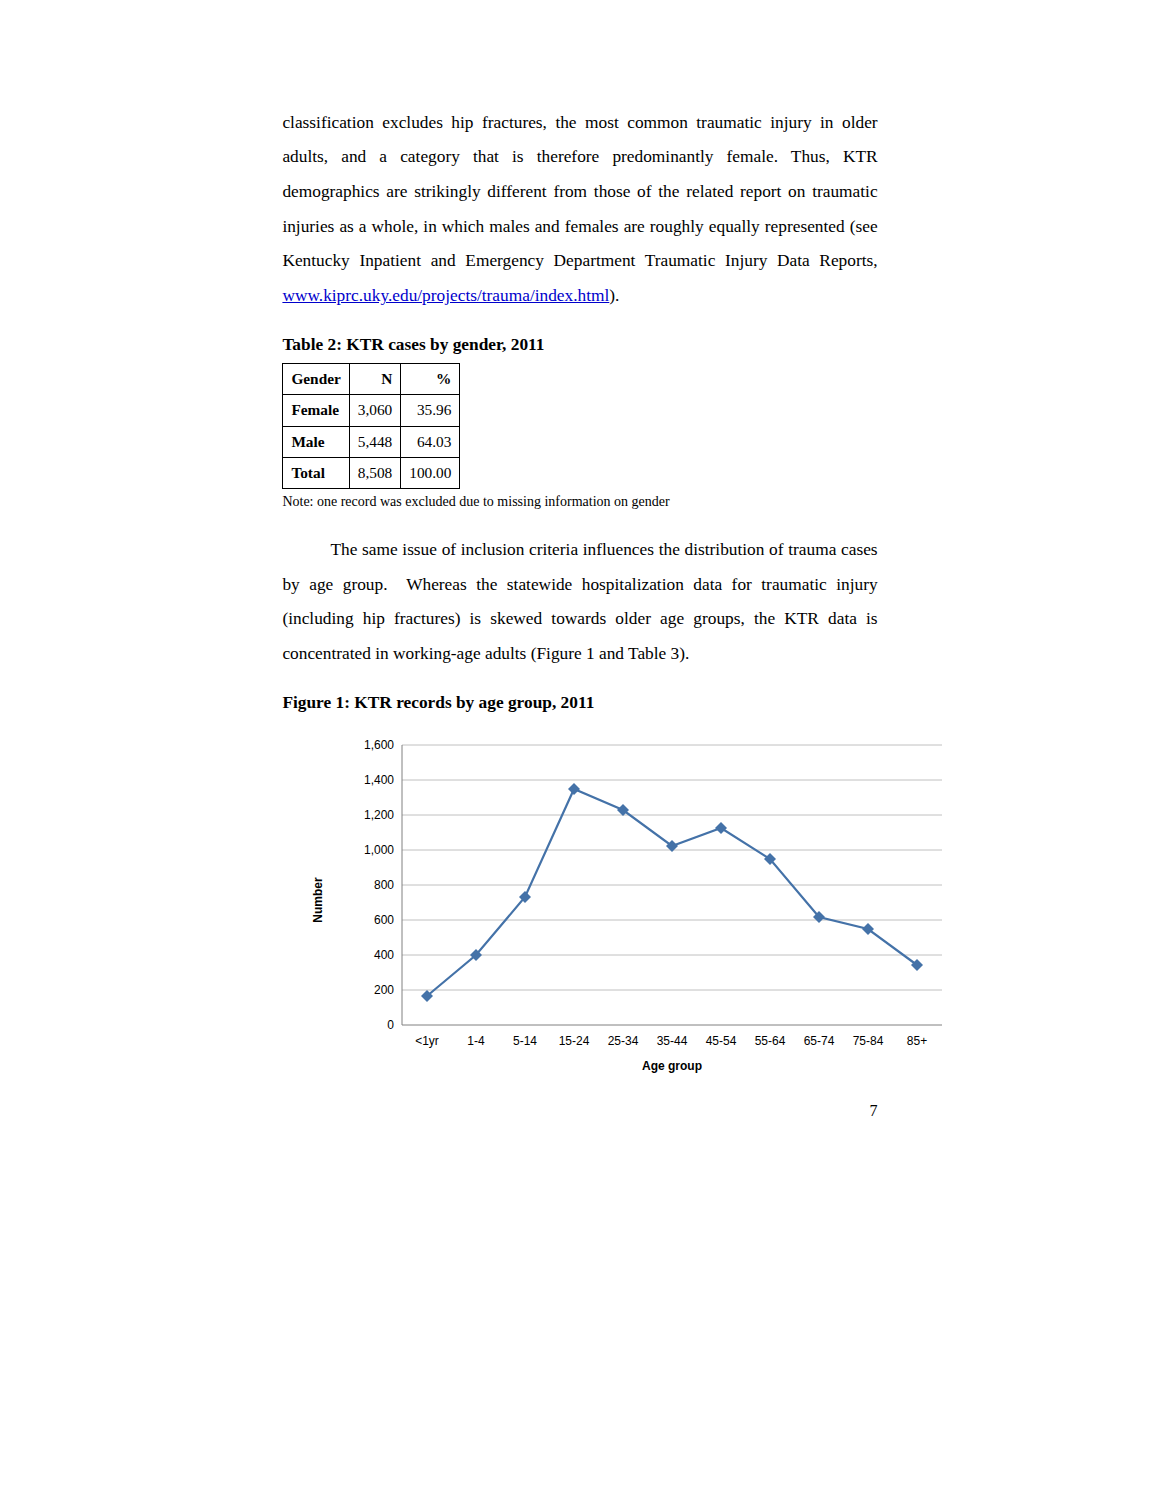classification excludes hip fractures, the most common traumatic injury in older adults, and a category that is therefore predominantly female. Thus, KTR demographics are strikingly different from those of the related report on traumatic injuries as a whole, in which males and females are roughly equally represented (see Kentucky Inpatient and Emergency Department Traumatic Injury Data Reports, www.kiprc.uky.edu/projects/trauma/index.html).
Table 2: KTR cases by gender, 2011
| Gender | N | % |
| --- | --- | --- |
| Female | 3,060 | 35.96 |
| Male | 5,448 | 64.03 |
| Total | 8,508 | 100.00 |
Note: one record was excluded due to missing information on gender
The same issue of inclusion criteria influences the distribution of trauma cases by age group. Whereas the statewide hospitalization data for traumatic injury (including hip fractures) is skewed towards older age groups, the KTR data is concentrated in working-age adults (Figure 1 and Table 3).
Figure 1: KTR records by age group, 2011
0 200 400 600 800 1,000 1,200 1,400 1,600 Number <1yr 1-4 5-14 15-24 25-34 35-44 45-54 55-64 65-74 75-84 85+ Age group
7